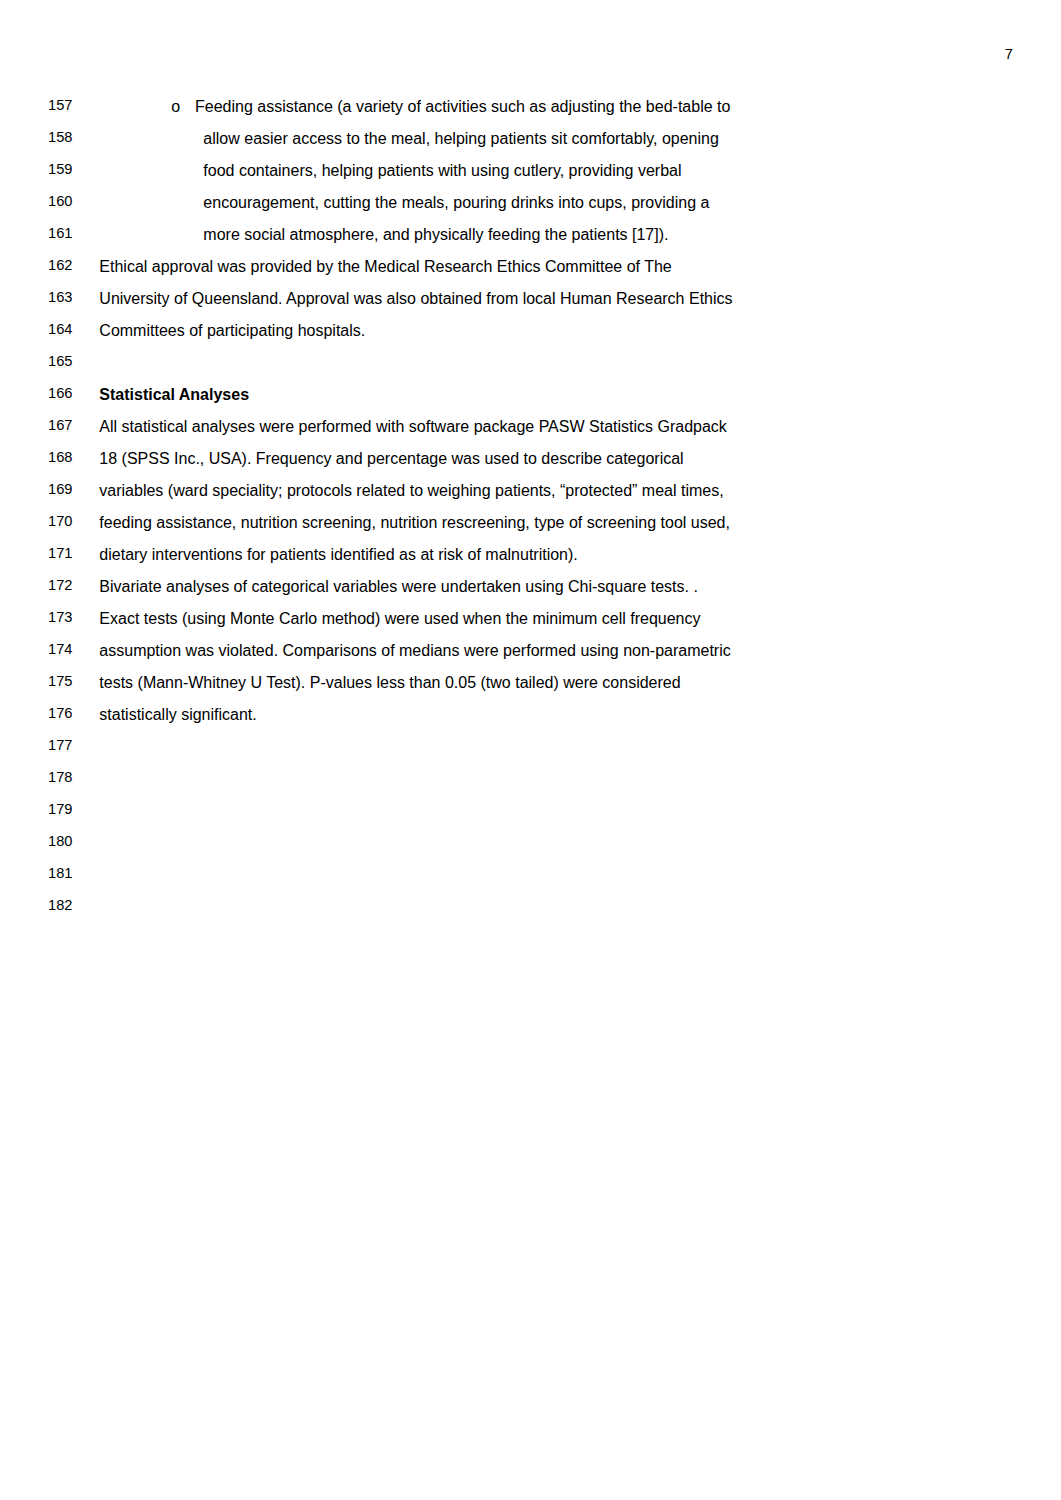7
157
o Feeding assistance (a variety of activities such as adjusting the bed-table to
158
allow easier access to the meal, helping patients sit comfortably, opening
159
food containers, helping patients with using cutlery, providing verbal
160
encouragement, cutting the meals, pouring drinks into cups, providing a
161
more social atmosphere, and physically feeding the patients [17]).
162
Ethical approval was provided by the Medical Research Ethics Committee of The
163
University of Queensland. Approval was also obtained from local Human Research Ethics
164
Committees of participating hospitals.
165
166
Statistical Analyses
167
All statistical analyses were performed with software package PASW Statistics Gradpack
168
18 (SPSS Inc., USA). Frequency and percentage was used to describe categorical
169
variables (ward speciality; protocols related to weighing patients, “protected” meal times,
170
feeding assistance, nutrition screening, nutrition rescreening, type of screening tool used,
171
dietary interventions for patients identified as at risk of malnutrition).
172
Bivariate analyses of categorical variables were undertaken using Chi-square tests. .
173
Exact tests (using Monte Carlo method) were used when the minimum cell frequency
174
assumption was violated. Comparisons of medians were performed using non-parametric
175
tests (Mann-Whitney U Test). P-values less than 0.05 (two tailed) were considered
176
statistically significant.
177
178
179
180
181
182